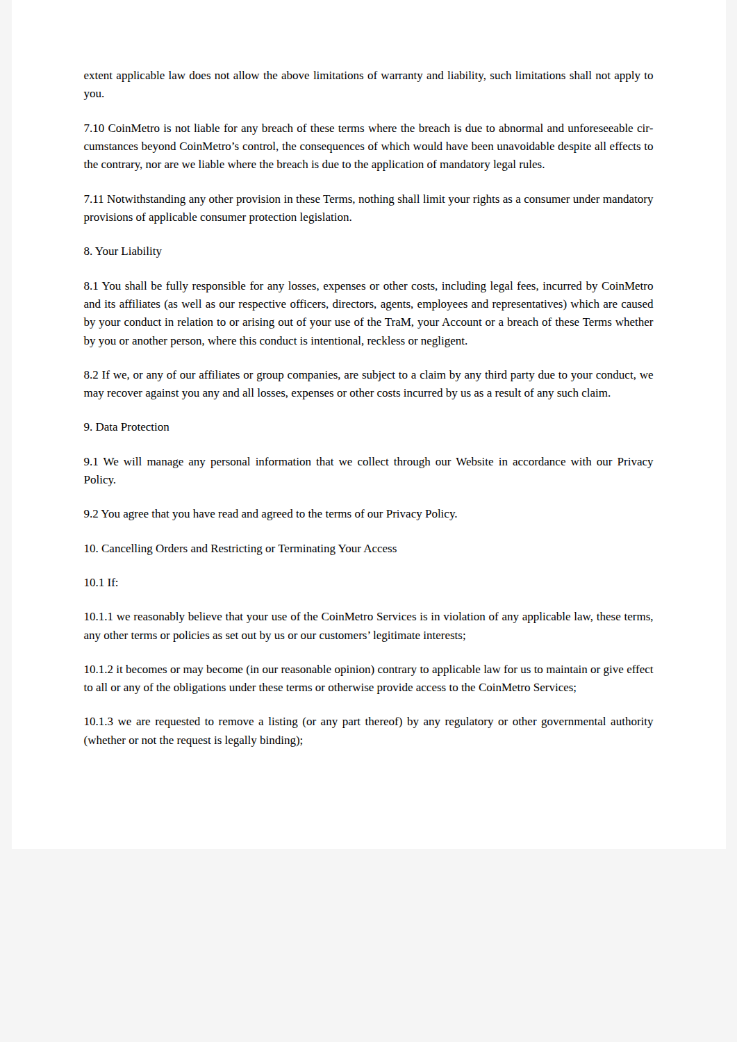extent applicable law does not allow the above limitations of warranty and liability, such limitations shall not apply to you.
7.10 CoinMetro is not liable for any breach of these terms where the breach is due to abnormal and unforeseeable circumstances beyond CoinMetro’s control, the consequences of which would have been unavoidable despite all effects to the contrary, nor are we liable where the breach is due to the application of mandatory legal rules.
7.11 Notwithstanding any other provision in these Terms, nothing shall limit your rights as a consumer under mandatory provisions of applicable consumer protection legislation.
8. Your Liability
8.1 You shall be fully responsible for any losses, expenses or other costs, including legal fees, incurred by CoinMetro and its affiliates (as well as our respective officers, directors, agents, employees and representatives) which are caused by your conduct in relation to or arising out of your use of the TraM, your Account or a breach of these Terms whether by you or another person, where this conduct is intentional, reckless or negligent.
8.2 If we, or any of our affiliates or group companies, are subject to a claim by any third party due to your conduct, we may recover against you any and all losses, expenses or other costs incurred by us as a result of any such claim.
9. Data Protection
9.1 We will manage any personal information that we collect through our Website in accordance with our Privacy Policy.
9.2 You agree that you have read and agreed to the terms of our Privacy Policy.
10. Cancelling Orders and Restricting or Terminating Your Access
10.1 If:
10.1.1 we reasonably believe that your use of the CoinMetro Services is in violation of any applicable law, these terms, any other terms or policies as set out by us or our customers’ legitimate interests;
10.1.2 it becomes or may become (in our reasonable opinion) contrary to applicable law for us to maintain or give effect to all or any of the obligations under these terms or otherwise provide access to the CoinMetro Services;
10.1.3 we are requested to remove a listing (or any part thereof) by any regulatory or other governmental authority (whether or not the request is legally binding);